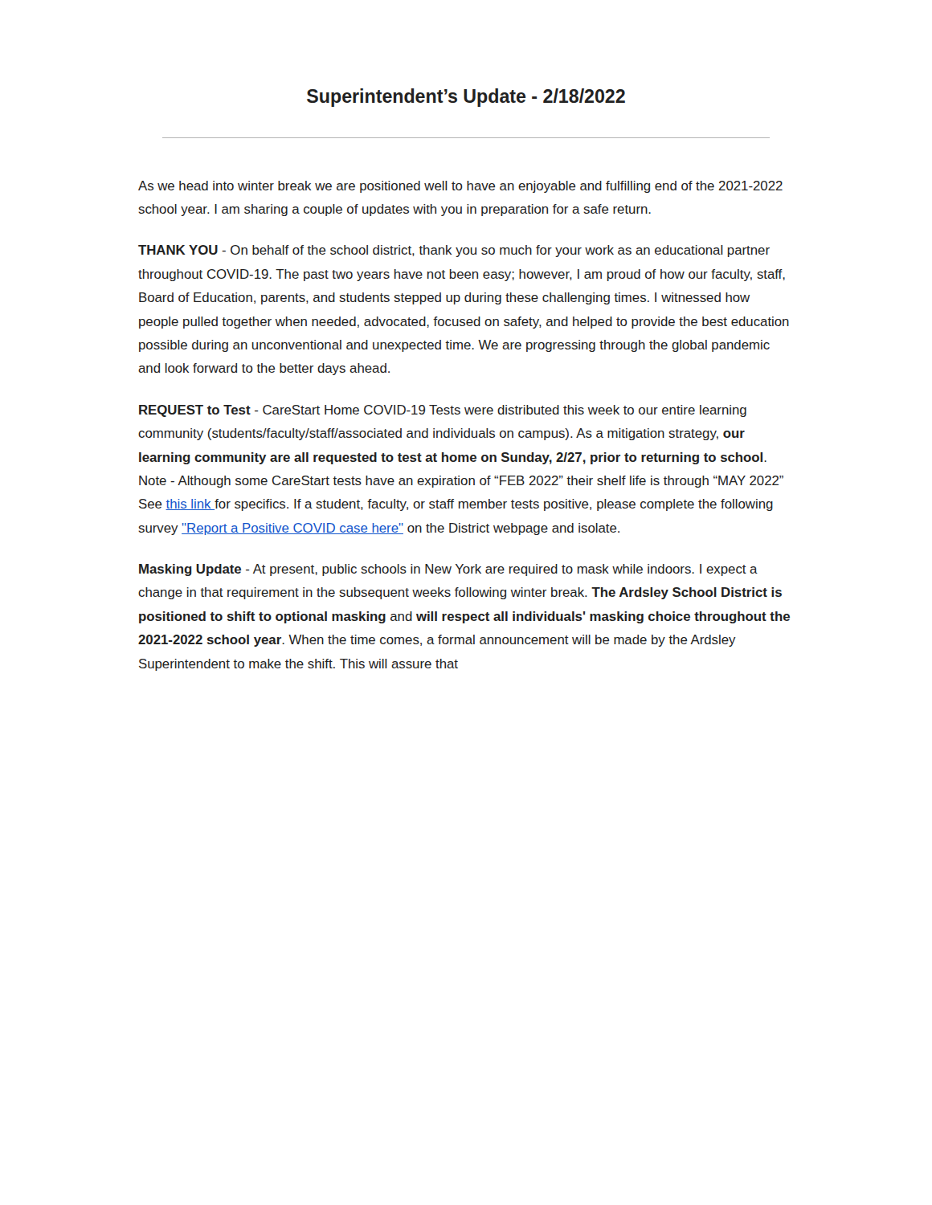Superintendent’s Update - 2/18/2022
As we head into winter break we are positioned well to have an enjoyable and fulfilling end of the 2021-2022 school year. I am sharing a couple of updates with you in preparation for a safe return.
THANK YOU - On behalf of the school district, thank you so much for your work as an educational partner throughout COVID-19. The past two years have not been easy; however, I am proud of how our faculty, staff, Board of Education, parents, and students stepped up during these challenging times. I witnessed how people pulled together when needed, advocated, focused on safety, and helped to provide the best education possible during an unconventional and unexpected time. We are progressing through the global pandemic and look forward to the better days ahead.
REQUEST to Test - CareStart Home COVID-19 Tests were distributed this week to our entire learning community (students/faculty/staff/associated and individuals on campus). As a mitigation strategy, our learning community are all requested to test at home on Sunday, 2/27, prior to returning to school. Note - Although some CareStart tests have an expiration of “FEB 2022” their shelf life is through “MAY 2022” See this link for specifics. If a student, faculty, or staff member tests positive, please complete the following survey "Report a Positive COVID case here" on the District webpage and isolate.
Masking Update - At present, public schools in New York are required to mask while indoors. I expect a change in that requirement in the subsequent weeks following winter break. The Ardsley School District is positioned to shift to optional masking and will respect all individuals' masking choice throughout the 2021-2022 school year. When the time comes, a formal announcement will be made by the Ardsley Superintendent to make the shift. This will assure that